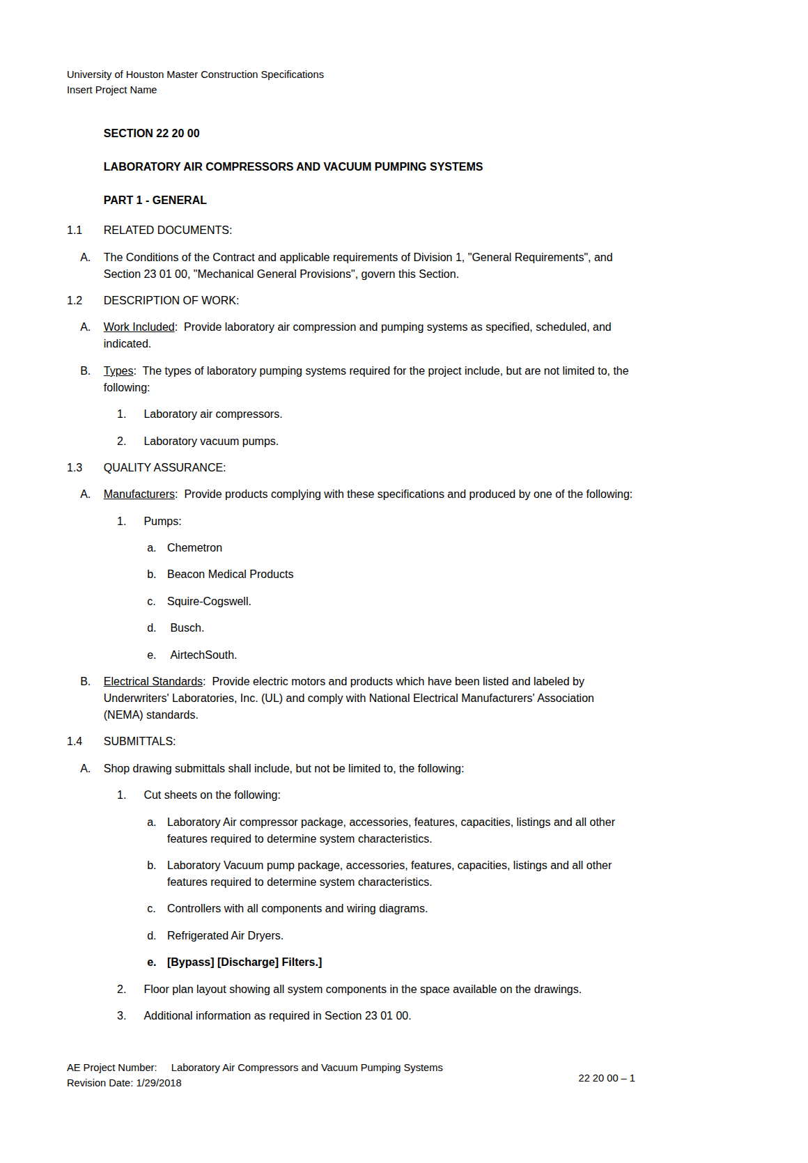University of Houston Master Construction Specifications
Insert Project Name
SECTION 22 20 00
LABORATORY AIR COMPRESSORS AND VACUUM PUMPING SYSTEMS
PART 1 - GENERAL
1.1
RELATED DOCUMENTS:
A.
The Conditions of the Contract and applicable requirements of Division 1, "General Requirements", and Section 23 01 00, "Mechanical General Provisions", govern this Section.
1.2
DESCRIPTION OF WORK:
A.
Work Included: Provide laboratory air compression and pumping systems as specified, scheduled, and indicated.
B.
Types: The types of laboratory pumping systems required for the project include, but are not limited to, the following:
1.
Laboratory air compressors.
2.
Laboratory vacuum pumps.
1.3
QUALITY ASSURANCE:
A.
Manufacturers: Provide products complying with these specifications and produced by one of the following:
1.
Pumps:
a.
Chemetron
b.
Beacon Medical Products
c.
Squire-Cogswell.
d.
Busch.
e.
AirtechSouth.
B.
Electrical Standards: Provide electric motors and products which have been listed and labeled by Underwriters' Laboratories, Inc. (UL) and comply with National Electrical Manufacturers' Association (NEMA) standards.
1.4
SUBMITTALS:
A.
Shop drawing submittals shall include, but not be limited to, the following:
1.
Cut sheets on the following:
a.
Laboratory Air compressor package, accessories, features, capacities, listings and all other features required to determine system characteristics.
b.
Laboratory Vacuum pump package, accessories, features, capacities, listings and all other features required to determine system characteristics.
c.
Controllers with all components and wiring diagrams.
d.
Refrigerated Air Dryers.
e.
[Bypass] [Discharge] Filters.]
2.
Floor plan layout showing all system components in the space available on the drawings.
3.
Additional information as required in Section 23 01 00.
AE Project Number: Laboratory Air Compressors and Vacuum Pumping Systems
Revision Date: 1/29/2018
22 20 00 – 1